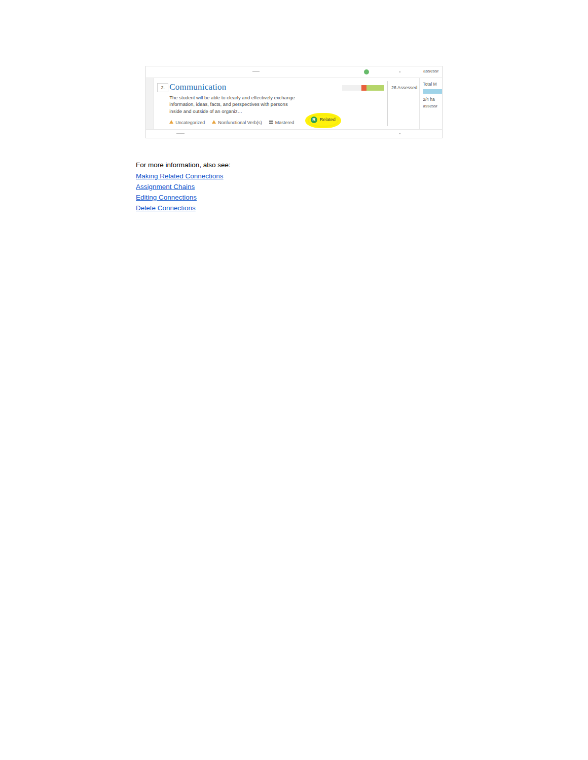assessr
2.
Communication
The student will be able to clearly and effectively exchange information, ideas, facts, and perspectives with persons inside and outside of an organiz…
Uncategorized Nonfunctional Verb(s) Mastered
RRelated
26 Assessed
Total M
2/4 ha
assessr
For more information, also see:
Making Related Connections Assignment Chains Editing Connections Delete Connections